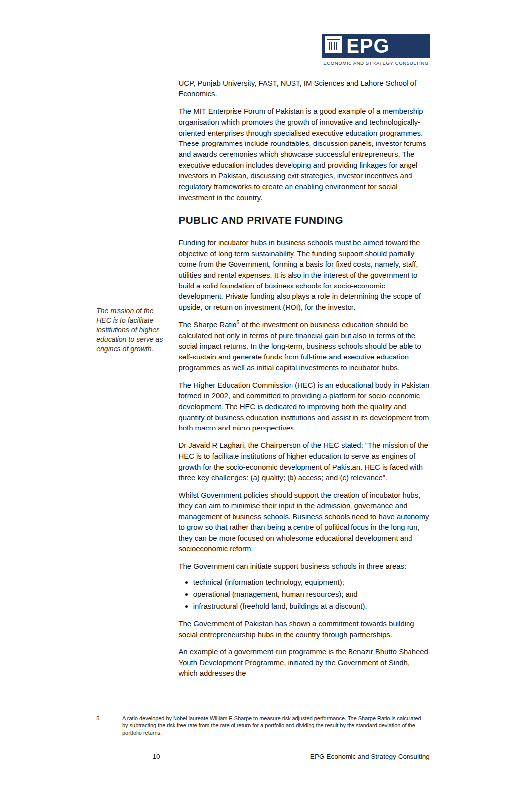EPG
ECONOMIC AND STRATEGY CONSULTING
The mission of the HEC is to facilitate institutions of higher education to serve as engines of growth.
UCP, Punjab University, FAST, NUST, IM Sciences and Lahore School of Economics.
The MIT Enterprise Forum of Pakistan is a good example of a membership organisation which promotes the growth of innovative and technologically-oriented enterprises through specialised executive education programmes. These programmes include roundtables, discussion panels, investor forums and awards ceremonies which showcase successful entrepreneurs. The executive education includes developing and providing linkages for angel investors in Pakistan, discussing exit strategies, investor incentives and regulatory frameworks to create an enabling environment for social investment in the country.
PUBLIC AND PRIVATE FUNDING
Funding for incubator hubs in business schools must be aimed toward the objective of long-term sustainability. The funding support should partially come from the Government, forming a basis for fixed costs, namely, staff, utilities and rental expenses. It is also in the interest of the government to build a solid foundation of business schools for socio-economic development. Private funding also plays a role in determining the scope of upside, or return on investment (ROI), for the investor.
The Sharpe Ratio5 of the investment on business education should be calculated not only in terms of pure financial gain but also in terms of the social impact returns. In the long-term, business schools should be able to self-sustain and generate funds from full-time and executive education programmes as well as initial capital investments to incubator hubs.
The Higher Education Commission (HEC) is an educational body in Pakistan formed in 2002, and committed to providing a platform for socio-economic development. The HEC is dedicated to improving both the quality and quantity of business education institutions and assist in its development from both macro and micro perspectives.
Dr Javaid R Laghari, the Chairperson of the HEC stated: “The mission of the HEC is to facilitate institutions of higher education to serve as engines of growth for the socio-economic development of Pakistan. HEC is faced with three key challenges: (a) quality; (b) access; and (c) relevance”.
Whilst Government policies should support the creation of incubator hubs, they can aim to minimise their input in the admission, governance and management of business schools. Business schools need to have autonomy to grow so that rather than being a centre of political focus in the long run, they can be more focused on wholesome educational development and socioeconomic reform.
The Government can initiate support business schools in three areas:
technical (information technology, equipment);
operational (management, human resources); and
infrastructural (freehold land, buildings at a discount).
The Government of Pakistan has shown a commitment towards building social entrepreneurship hubs in the country through partnerships.
An example of a government-run programme is the Benazir Bhutto Shaheed Youth Development Programme, initiated by the Government of Sindh, which addresses the
5
A ratio developed by Nobel laureate William F. Sharpe to measure risk-adjusted performance. The Sharpe Ratio is calculated by subtracting the risk-free rate from the rate of return for a portfolio and dividing the result by the standard deviation of the portfolio returns.
10
EPG Economic and Strategy Consulting